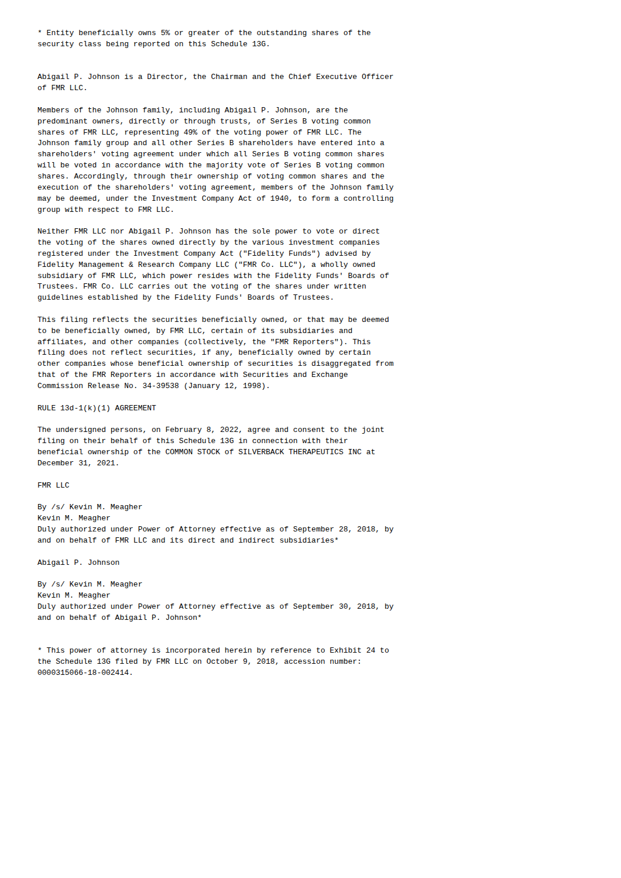* Entity beneficially owns 5% or greater of the outstanding shares of the security class being reported on this Schedule 13G.
Abigail P. Johnson is a Director, the Chairman and the Chief Executive Officer of FMR LLC.
Members of the Johnson family, including Abigail P. Johnson, are the predominant owners, directly or through trusts, of Series B voting common shares of FMR LLC, representing 49% of the voting power of FMR LLC. The Johnson family group and all other Series B shareholders have entered into a shareholders' voting agreement under which all Series B voting common shares will be voted in accordance with the majority vote of Series B voting common shares. Accordingly, through their ownership of voting common shares and the execution of the shareholders' voting agreement, members of the Johnson family may be deemed, under the Investment Company Act of 1940, to form a controlling group with respect to FMR LLC.
Neither FMR LLC nor Abigail P. Johnson has the sole power to vote or direct the voting of the shares owned directly by the various investment companies registered under the Investment Company Act ("Fidelity Funds") advised by Fidelity Management & Research Company LLC ("FMR Co. LLC"), a wholly owned subsidiary of FMR LLC, which power resides with the Fidelity Funds' Boards of Trustees. FMR Co. LLC carries out the voting of the shares under written guidelines established by the Fidelity Funds' Boards of Trustees.
This filing reflects the securities beneficially owned, or that may be deemed to be beneficially owned, by FMR LLC, certain of its subsidiaries and affiliates, and other companies (collectively, the "FMR Reporters"). This filing does not reflect securities, if any, beneficially owned by certain other companies whose beneficial ownership of securities is disaggregated from that of the FMR Reporters in accordance with Securities and Exchange Commission Release No. 34-39538 (January 12, 1998).
RULE 13d-1(k)(1) AGREEMENT
The undersigned persons, on February 8, 2022, agree and consent to the joint filing on their behalf of this Schedule 13G in connection with their beneficial ownership of the COMMON STOCK of SILVERBACK THERAPEUTICS INC at December 31, 2021.
FMR LLC
By /s/ Kevin M. Meagher
Kevin M. Meagher
Duly authorized under Power of Attorney effective as of September 28, 2018, by
and on behalf of FMR LLC and its direct and indirect subsidiaries*
Abigail P. Johnson
By /s/ Kevin M. Meagher
Kevin M. Meagher
Duly authorized under Power of Attorney effective as of September 30, 2018, by
and on behalf of Abigail P. Johnson*
* This power of attorney is incorporated herein by reference to Exhibit 24 to the Schedule 13G filed by FMR LLC on October 9, 2018, accession number: 0000315066-18-002414.